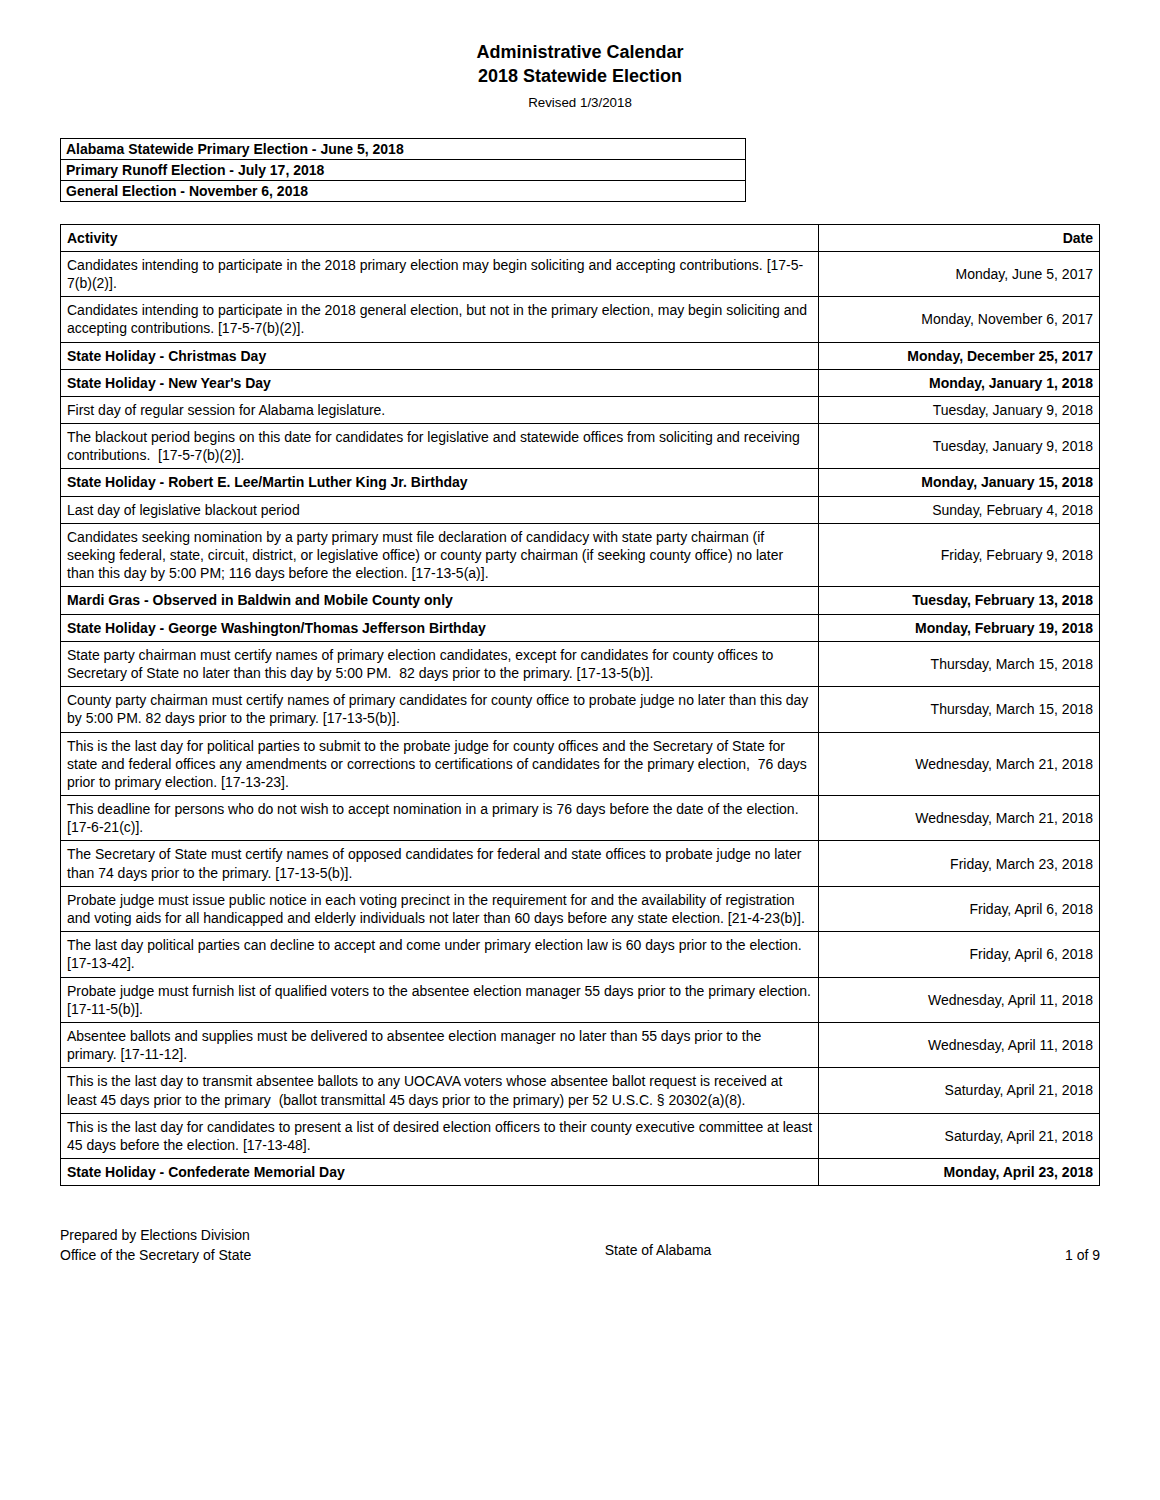Administrative Calendar
2018 Statewide Election
Revised 1/3/2018
| Alabama Statewide Primary Election - June 5, 2018 |
| Primary Runoff Election - July 17, 2018 |
| General Election - November 6, 2018 |
| Activity | Date |
| --- | --- |
| Candidates intending to participate in the 2018 primary election may begin soliciting and accepting contributions. [17-5-7(b)(2)]. | Monday, June 5, 2017 |
| Candidates intending to participate in the 2018 general election, but not in the primary election, may begin soliciting and accepting contributions. [17-5-7(b)(2)]. | Monday, November 6, 2017 |
| State Holiday - Christmas Day | Monday, December 25, 2017 |
| State Holiday - New Year's Day | Monday, January 1, 2018 |
| First day of regular session for Alabama legislature. | Tuesday, January 9, 2018 |
| The blackout period begins on this date for candidates for legislative and statewide offices from soliciting and receiving contributions. [17-5-7(b)(2)]. | Tuesday, January 9, 2018 |
| State Holiday - Robert E. Lee/Martin Luther King Jr. Birthday | Monday, January 15, 2018 |
| Last day of legislative blackout period | Sunday, February 4, 2018 |
| Candidates seeking nomination by a party primary must file declaration of candidacy with state party chairman (if seeking federal, state, circuit, district, or legislative office) or county party chairman (if seeking county office) no later than this day by 5:00 PM; 116 days before the election. [17-13-5(a)]. | Friday, February 9, 2018 |
| Mardi Gras - Observed in Baldwin and Mobile County only | Tuesday, February 13, 2018 |
| State Holiday - George Washington/Thomas Jefferson Birthday | Monday, February 19, 2018 |
| State party chairman must certify names of primary election candidates, except for candidates for county offices to Secretary of State no later than this day by 5:00 PM. 82 days prior to the primary. [17-13-5(b)]. | Thursday, March 15, 2018 |
| County party chairman must certify names of primary candidates for county office to probate judge no later than this day by 5:00 PM. 82 days prior to the primary. [17-13-5(b)]. | Thursday, March 15, 2018 |
| This is the last day for political parties to submit to the probate judge for county offices and the Secretary of State for state and federal offices any amendments or corrections to certifications of candidates for the primary election, 76 days prior to primary election. [17-13-23]. | Wednesday, March 21, 2018 |
| This deadline for persons who do not wish to accept nomination in a primary is 76 days before the date of the election. [17-6-21(c)]. | Wednesday, March 21, 2018 |
| The Secretary of State must certify names of opposed candidates for federal and state offices to probate judge no later than 74 days prior to the primary. [17-13-5(b)]. | Friday, March 23, 2018 |
| Probate judge must issue public notice in each voting precinct in the requirement for and the availability of registration and voting aids for all handicapped and elderly individuals not later than 60 days before any state election. [21-4-23(b)]. | Friday, April 6, 2018 |
| The last day political parties can decline to accept and come under primary election law is 60 days prior to the election. [17-13-42]. | Friday, April 6, 2018 |
| Probate judge must furnish list of qualified voters to the absentee election manager 55 days prior to the primary election. [17-11-5(b)]. | Wednesday, April 11, 2018 |
| Absentee ballots and supplies must be delivered to absentee election manager no later than 55 days prior to the primary. [17-11-12]. | Wednesday, April 11, 2018 |
| This is the last day to transmit absentee ballots to any UOCAVA voters whose absentee ballot request is received at least 45 days prior to the primary (ballot transmittal 45 days prior to the primary) per 52 U.S.C. § 20302(a)(8). | Saturday, April 21, 2018 |
| This is the last day for candidates to present a list of desired election officers to their county executive committee at least 45 days before the election. [17-13-48]. | Saturday, April 21, 2018 |
| State Holiday - Confederate Memorial Day | Monday, April 23, 2018 |
Prepared by Elections Division
Office of the Secretary of State
1 of 9
State of Alabama